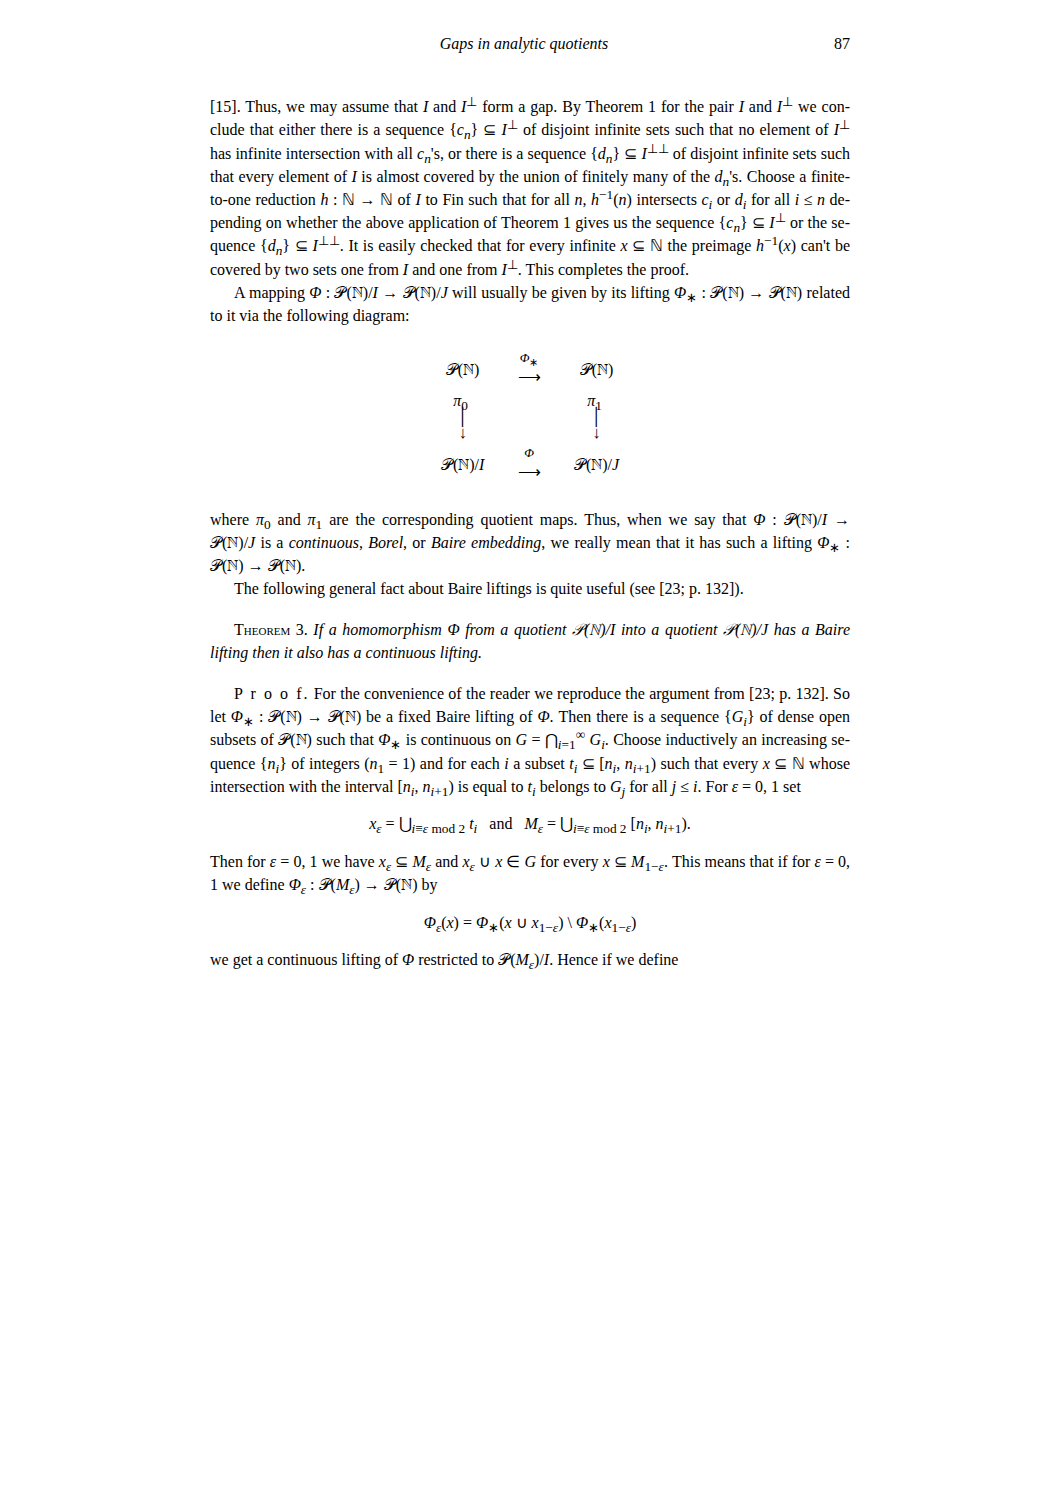Gaps in analytic quotients 87
[15]. Thus, we may assume that I and I⊥ form a gap. By Theorem 1 for the pair I and I⊥ we conclude that either there is a sequence {cn} ⊆ I⊥ of disjoint infinite sets such that no element of I⊥ has infinite intersection with all cn's, or there is a sequence {dn} ⊆ I⊥⊥ of disjoint infinite sets such that every element of I is almost covered by the union of finitely many of the dn's. Choose a finite-to-one reduction h : ℕ → ℕ of I to Fin such that for all n, h−1(n) intersects ci or di for all i ≤ n depending on whether the above application of Theorem 1 gives us the sequence {cn} ⊆ I⊥ or the sequence {dn} ⊆ I⊥⊥. It is easily checked that for every infinite x ⊆ ℕ the preimage h−1(x) can't be covered by two sets one from I and one from I⊥. This completes the proof.
A mapping Φ : 𝒫(ℕ)/I → 𝒫(ℕ)/J will usually be given by its lifting Φ∗ : 𝒫(ℕ) → 𝒫(ℕ) related to it via the following diagram:
| 𝒫(ℕ) | Φ ∗ ⟶ | 𝒫(ℕ) |
| π 0 │ ↓ | | π 1 │ ↓ |
| 𝒫(ℕ)/ I | Φ ⟶ | 𝒫(ℕ)/ J |
where π0 and π1 are the corresponding quotient maps. Thus, when we say that Φ : 𝒫(ℕ)/I → 𝒫(ℕ)/J is a continuous, Borel, or Baire embedding, we really mean that it has such a lifting Φ∗ : 𝒫(ℕ) → 𝒫(ℕ).
The following general fact about Baire liftings is quite useful (see [23; p. 132]).
Theorem 3. If a homomorphism Φ from a quotient 𝒫(ℕ)/I into a quotient 𝒫(ℕ)/J has a Baire lifting then it also has a continuous lifting.
P r o o f. For the convenience of the reader we reproduce the argument from [23; p. 132]. So let Φ∗ : 𝒫(ℕ) → 𝒫(ℕ) be a fixed Baire lifting of Φ. Then there is a sequence {Gi} of dense open subsets of 𝒫(ℕ) such that Φ∗ is continuous on G = ⋂i=1∞ Gi. Choose inductively an increasing sequence {ni} of integers (n1 = 1) and for each i a subset ti ⊆ [ni, ni+1) such that every x ⊆ ℕ whose intersection with the interval [ni, ni+1) is equal to ti belongs to Gj for all j ≤ i. For ε = 0, 1 set
xε = ⋃i≡ε mod 2 ti and Mε = ⋃i≡ε mod 2 [ni, ni+1).
Then for ε = 0, 1 we have xε ⊆ Mε and xε ∪ x ∈ G for every x ⊆ M1−ε. This means that if for ε = 0, 1 we define Φε : 𝒫(Mε) → 𝒫(ℕ) by
Φε(x) = Φ∗(x ∪ x1−ε) \ Φ∗(x1−ε)
we get a continuous lifting of Φ restricted to 𝒫(Mε)/I. Hence if we define